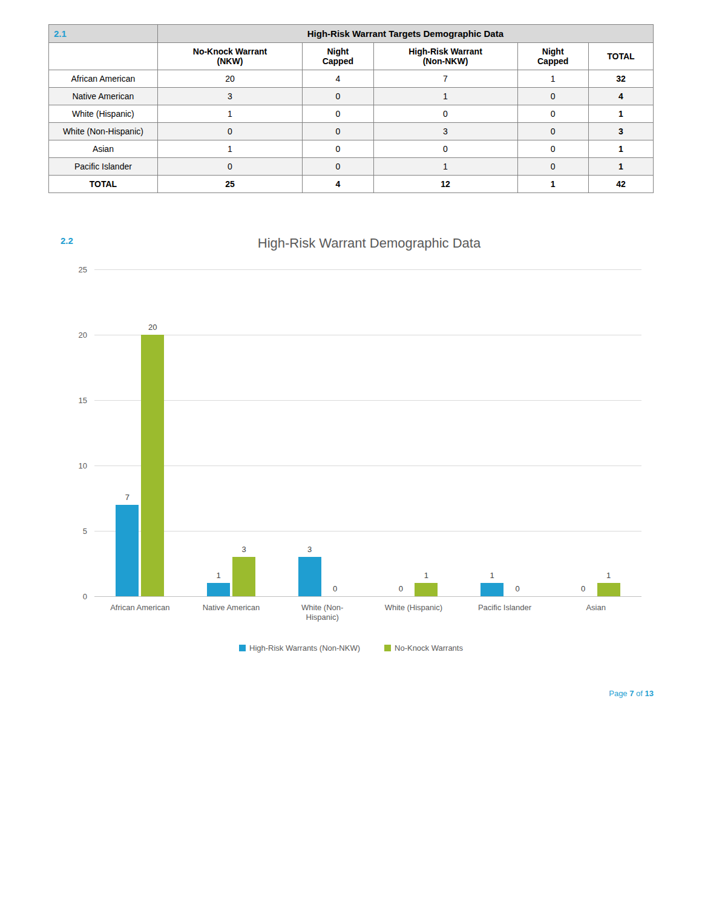| 2.1 | High-Risk Warrant Targets Demographic Data |
| | No-Knock Warrant (NKW) | Night Capped | High-Risk Warrant (Non-NKW) | Night Capped | TOTAL |
| African American | 20 | 4 | 7 | 1 | 32 |
| Native American | 3 | 0 | 1 | 0 | 4 |
| White (Hispanic) | 1 | 0 | 0 | 0 | 1 |
| White (Non-Hispanic) | 0 | 0 | 3 | 0 | 3 |
| Asian | 1 | 0 | 0 | 0 | 1 |
| Pacific Islander | 0 | 0 | 1 | 0 | 1 |
| TOTAL | 25 | 4 | 12 | 1 | 42 |
2.2
High-Risk Warrant Demographic Data
25
20
15
10
5
0
7
20
1
3
3
0
0
1
1
0
0
1
African American
Native American
White (Non-
Hispanic)
White (Hispanic)
Pacific Islander
Asian
High-Risk Warrants (Non-NKW)
No-Knock Warrants
Page 7 of 13